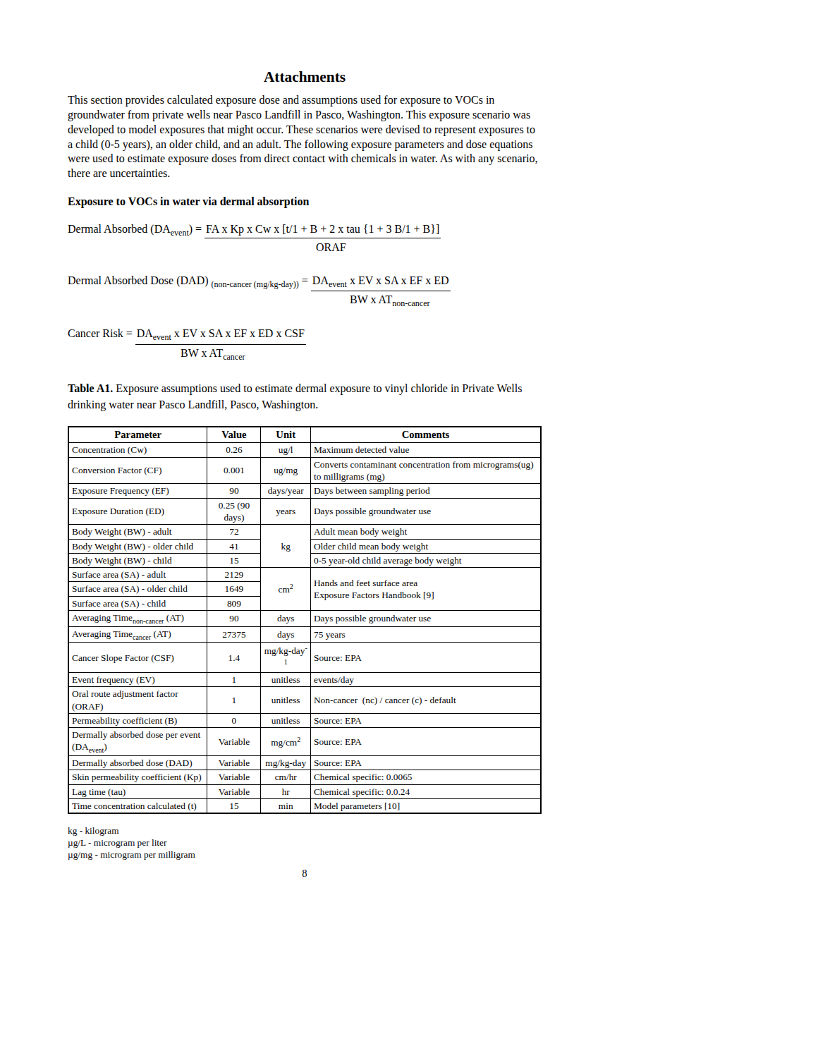Attachments
This section provides calculated exposure dose and assumptions used for exposure to VOCs in groundwater from private wells near Pasco Landfill in Pasco, Washington. This exposure scenario was developed to model exposures that might occur. These scenarios were devised to represent exposures to a child (0-5 years), an older child, and an adult. The following exposure parameters and dose equations were used to estimate exposure doses from direct contact with chemicals in water. As with any scenario, there are uncertainties.
Exposure to VOCs in water via dermal absorption
Dermal Absorbed (DAevent) = FA x Kp x Cw x [t/1 + B + 2 x tau {1 + 3 B/1 + B}] ORAF
Dermal Absorbed Dose (DAD) (non-cancer (mg/kg-day)) = DAevent x EV x SA x EF x ED BW x ATnon-cancer
Cancer Risk = DAevent x EV x SA x EF x ED x CSF BW x ATcancer
Table A1. Exposure assumptions used to estimate dermal exposure to vinyl chloride in Private Wells drinking water near Pasco Landfill, Pasco, Washington.
| Parameter | Value | Unit | Comments |
| --- | --- | --- | --- |
| Concentration (Cw) | 0.26 | ug/l | Maximum detected value |
| Conversion Factor (CF) | 0.001 | ug/mg | Converts contaminant concentration from micrograms(ug) to milligrams (mg) |
| Exposure Frequency (EF) | 90 | days/year | Days between sampling period |
| Exposure Duration (ED) | 0.25 (90 days) | years | Days possible groundwater use |
| Body Weight (BW) - adult | 72 | kg | Adult mean body weight |
| Body Weight (BW) - older child | 41 | Older child mean body weight |
| Body Weight (BW) - child | 15 | 0-5 year-old child average body weight |
| Surface area (SA) - adult | 2129 | cm 2 | Hands and feet surface area Exposure Factors Handbook [9] |
| Surface area (SA) - older child | 1649 |
| Surface area (SA) - child | 809 |
| Averaging Time non-cancer (AT) | 90 | days | Days possible groundwater use |
| Averaging Time cancer (AT) | 27375 | days | 75 years |
| Cancer Slope Factor (CSF) | 1.4 | mg/kg-day -1 | Source: EPA |
| Event frequency (EV) | 1 | unitless | events/day |
| Oral route adjustment factor (ORAF) | 1 | unitless | Non-cancer (nc) / cancer (c) - default |
| Permeability coefficient (B) | 0 | unitless | Source: EPA |
| Dermally absorbed dose per event (DA event ) | Variable | mg/cm 2 | Source: EPA |
| Dermally absorbed dose (DAD) | Variable | mg/kg-day | Source: EPA |
| Skin permeability coefficient (Kp) | Variable | cm/hr | Chemical specific: 0.0065 |
| Lag time (tau) | Variable | hr | Chemical specific: 0.0.24 |
| Time concentration calculated (t) | 15 | min | Model parameters [10] |
kg - kilogram
µg/L - microgram per liter
µg/mg - microgram per milligram
8